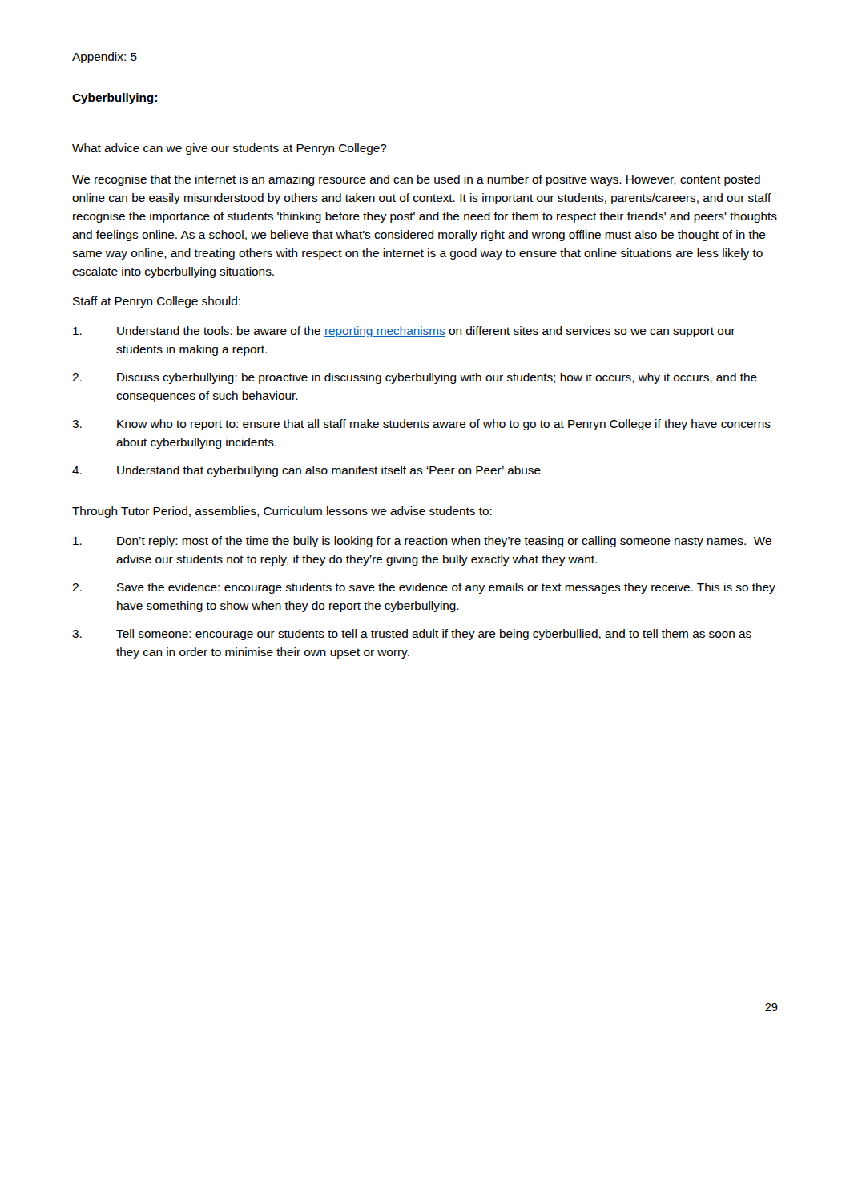Appendix: 5
Cyberbullying:
What advice can we give our students at Penryn College?
We recognise that the internet is an amazing resource and can be used in a number of positive ways. However, content posted online can be easily misunderstood by others and taken out of context. It is important our students, parents/careers, and our staff recognise the importance of students 'thinking before they post' and the need for them to respect their friends' and peers' thoughts and feelings online. As a school, we believe that what's considered morally right and wrong offline must also be thought of in the same way online, and treating others with respect on the internet is a good way to ensure that online situations are less likely to escalate into cyberbullying situations.
Staff at Penryn College should:
Understand the tools: be aware of the reporting mechanisms on different sites and services so we can support our students in making a report.
Discuss cyberbullying: be proactive in discussing cyberbullying with our students; how it occurs, why it occurs, and the consequences of such behaviour.
Know who to report to: ensure that all staff make students aware of who to go to at Penryn College if they have concerns about cyberbullying incidents.
Understand that cyberbullying can also manifest itself as ‘Peer on Peer’ abuse
Through Tutor Period, assemblies, Curriculum lessons we advise students to:
Don’t reply: most of the time the bully is looking for a reaction when they’re teasing or calling someone nasty names. We advise our students not to reply, if they do they’re giving the bully exactly what they want.
Save the evidence: encourage students to save the evidence of any emails or text messages they receive. This is so they have something to show when they do report the cyberbullying.
Tell someone: encourage our students to tell a trusted adult if they are being cyberbullied, and to tell them as soon as they can in order to minimise their own upset or worry.
29